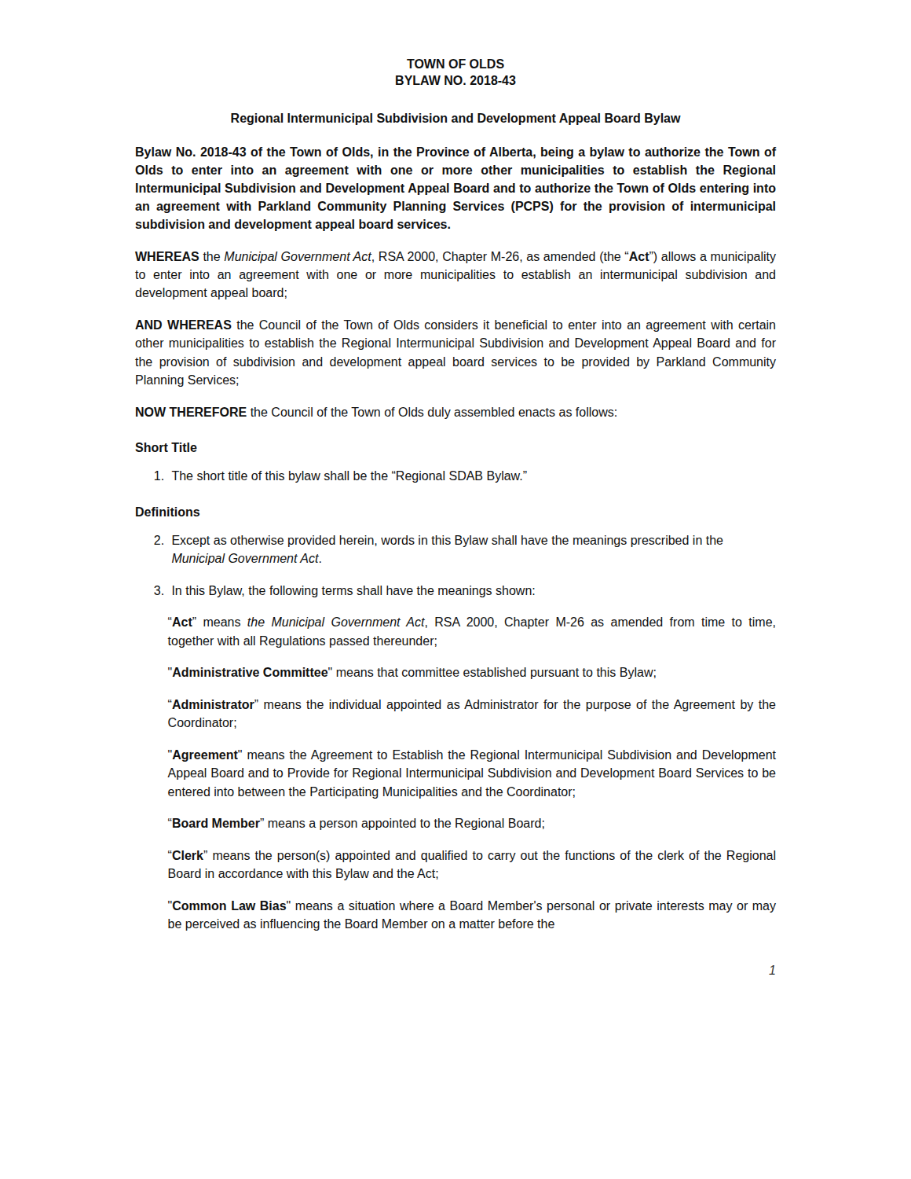TOWN OF OLDS
BYLAW NO. 2018-43
Regional Intermunicipal Subdivision and Development Appeal Board Bylaw
Bylaw No. 2018-43 of the Town of Olds, in the Province of Alberta, being a bylaw to authorize the Town of Olds to enter into an agreement with one or more other municipalities to establish the Regional Intermunicipal Subdivision and Development Appeal Board and to authorize the Town of Olds entering into an agreement with Parkland Community Planning Services (PCPS) for the provision of intermunicipal subdivision and development appeal board services.
WHEREAS the Municipal Government Act, RSA 2000, Chapter M-26, as amended (the “Act”) allows a municipality to enter into an agreement with one or more municipalities to establish an intermunicipal subdivision and development appeal board;
AND WHEREAS the Council of the Town of Olds considers it beneficial to enter into an agreement with certain other municipalities to establish the Regional Intermunicipal Subdivision and Development Appeal Board and for the provision of subdivision and development appeal board services to be provided by Parkland Community Planning Services;
NOW THEREFORE the Council of the Town of Olds duly assembled enacts as follows:
Short Title
The short title of this bylaw shall be the “Regional SDAB Bylaw.”
Definitions
Except as otherwise provided herein, words in this Bylaw shall have the meanings prescribed in the Municipal Government Act.
In this Bylaw, the following terms shall have the meanings shown:
“Act” means the Municipal Government Act, RSA 2000, Chapter M-26 as amended from time to time, together with all Regulations passed thereunder;
"Administrative Committee" means that committee established pursuant to this Bylaw;
“Administrator” means the individual appointed as Administrator for the purpose of the Agreement by the Coordinator;
"Agreement" means the Agreement to Establish the Regional Intermunicipal Subdivision and Development Appeal Board and to Provide for Regional Intermunicipal Subdivision and Development Board Services to be entered into between the Participating Municipalities and the Coordinator;
“Board Member” means a person appointed to the Regional Board;
“Clerk” means the person(s) appointed and qualified to carry out the functions of the clerk of the Regional Board in accordance with this Bylaw and the Act;
"Common Law Bias" means a situation where a Board Member's personal or private interests may or may be perceived as influencing the Board Member on a matter before the
1